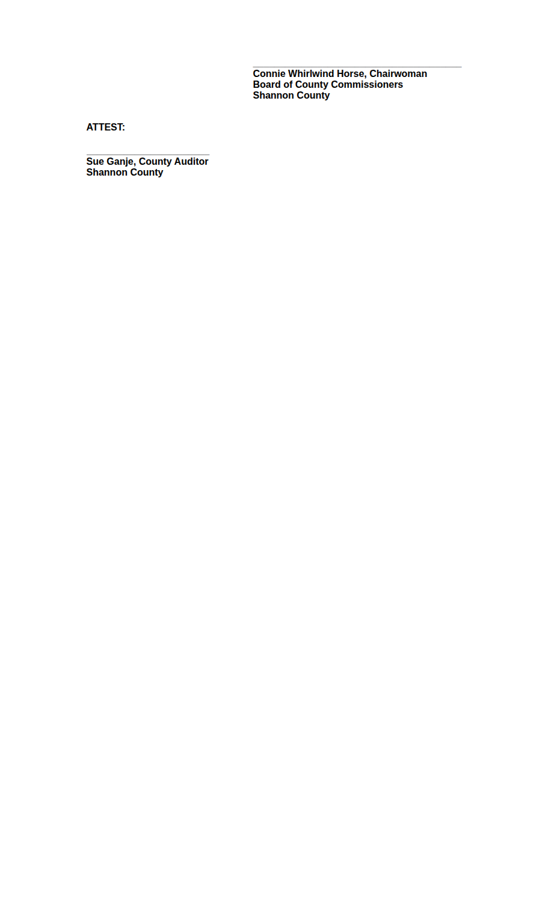| | _______________________________________ Connie Whirlwind Horse, Chairwoman Board of County Commissioners |
| ATTEST: | Shannon County |
_______________________
Sue Ganje, County Auditor
Shannon County